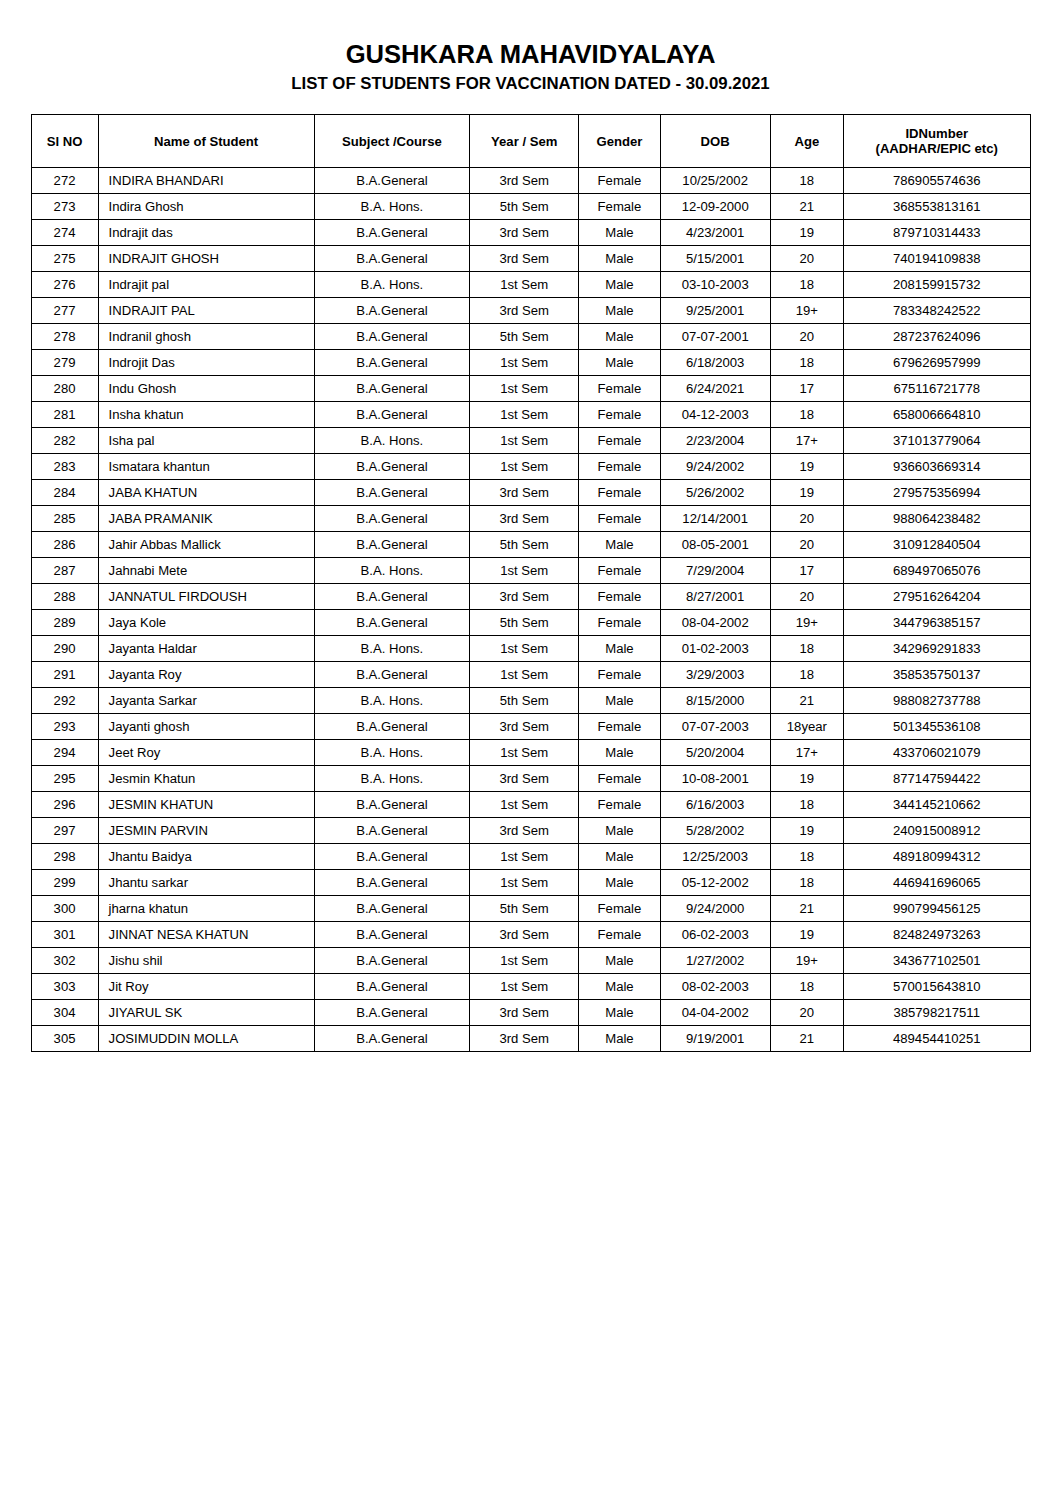GUSHKARA MAHAVIDYALAYA
LIST OF STUDENTS FOR VACCINATION DATED - 30.09.2021
| Sl NO | Name of Student | Subject /Course | Year / Sem | Gender | DOB | Age | IDNumber (AADHAR/EPIC etc) |
| --- | --- | --- | --- | --- | --- | --- | --- |
| 272 | INDIRA BHANDARI | B.A.General | 3rd Sem | Female | 10/25/2002 | 18 | 786905574636 |
| 273 | Indira Ghosh | B.A. Hons. | 5th Sem | Female | 12-09-2000 | 21 | 368553813161 |
| 274 | Indrajit das | B.A.General | 3rd Sem | Male | 4/23/2001 | 19 | 879710314433 |
| 275 | INDRAJIT GHOSH | B.A.General | 3rd Sem | Male | 5/15/2001 | 20 | 740194109838 |
| 276 | Indrajit pal | B.A. Hons. | 1st Sem | Male | 03-10-2003 | 18 | 208159915732 |
| 277 | INDRAJIT PAL | B.A.General | 3rd Sem | Male | 9/25/2001 | 19+ | 783348242522 |
| 278 | Indranil ghosh | B.A.General | 5th Sem | Male | 07-07-2001 | 20 | 287237624096 |
| 279 | Indrojit Das | B.A.General | 1st Sem | Male | 6/18/2003 | 18 | 679626957999 |
| 280 | Indu Ghosh | B.A.General | 1st Sem | Female | 6/24/2021 | 17 | 675116721778 |
| 281 | Insha khatun | B.A.General | 1st Sem | Female | 04-12-2003 | 18 | 658006664810 |
| 282 | Isha pal | B.A. Hons. | 1st Sem | Female | 2/23/2004 | 17+ | 371013779064 |
| 283 | Ismatara khantun | B.A.General | 1st Sem | Female | 9/24/2002 | 19 | 936603669314 |
| 284 | JABA KHATUN | B.A.General | 3rd Sem | Female | 5/26/2002 | 19 | 279575356994 |
| 285 | JABA PRAMANIK | B.A.General | 3rd Sem | Female | 12/14/2001 | 20 | 988064238482 |
| 286 | Jahir Abbas Mallick | B.A.General | 5th Sem | Male | 08-05-2001 | 20 | 310912840504 |
| 287 | Jahnabi Mete | B.A. Hons. | 1st Sem | Female | 7/29/2004 | 17 | 689497065076 |
| 288 | JANNATUL FIRDOUSH | B.A.General | 3rd Sem | Female | 8/27/2001 | 20 | 279516264204 |
| 289 | Jaya Kole | B.A.General | 5th Sem | Female | 08-04-2002 | 19+ | 344796385157 |
| 290 | Jayanta Haldar | B.A. Hons. | 1st Sem | Male | 01-02-2003 | 18 | 342969291833 |
| 291 | Jayanta Roy | B.A.General | 1st Sem | Female | 3/29/2003 | 18 | 358535750137 |
| 292 | Jayanta Sarkar | B.A. Hons. | 5th Sem | Male | 8/15/2000 | 21 | 988082737788 |
| 293 | Jayanti ghosh | B.A.General | 3rd Sem | Female | 07-07-2003 | 18year | 501345536108 |
| 294 | Jeet Roy | B.A. Hons. | 1st Sem | Male | 5/20/2004 | 17+ | 433706021079 |
| 295 | Jesmin Khatun | B.A. Hons. | 3rd Sem | Female | 10-08-2001 | 19 | 877147594422 |
| 296 | JESMIN KHATUN | B.A.General | 1st Sem | Female | 6/16/2003 | 18 | 344145210662 |
| 297 | JESMIN PARVIN | B.A.General | 3rd Sem | Male | 5/28/2002 | 19 | 240915008912 |
| 298 | Jhantu Baidya | B.A.General | 1st Sem | Male | 12/25/2003 | 18 | 489180994312 |
| 299 | Jhantu sarkar | B.A.General | 1st Sem | Male | 05-12-2002 | 18 | 446941696065 |
| 300 | jharna khatun | B.A.General | 5th Sem | Female | 9/24/2000 | 21 | 990799456125 |
| 301 | JINNAT NESA KHATUN | B.A.General | 3rd Sem | Female | 06-02-2003 | 19 | 824824973263 |
| 302 | Jishu shil | B.A.General | 1st Sem | Male | 1/27/2002 | 19+ | 343677102501 |
| 303 | Jit Roy | B.A.General | 1st Sem | Male | 08-02-2003 | 18 | 570015643810 |
| 304 | JIYARUL SK | B.A.General | 3rd Sem | Male | 04-04-2002 | 20 | 385798217511 |
| 305 | JOSIMUDDIN MOLLA | B.A.General | 3rd Sem | Male | 9/19/2001 | 21 | 489454410251 |